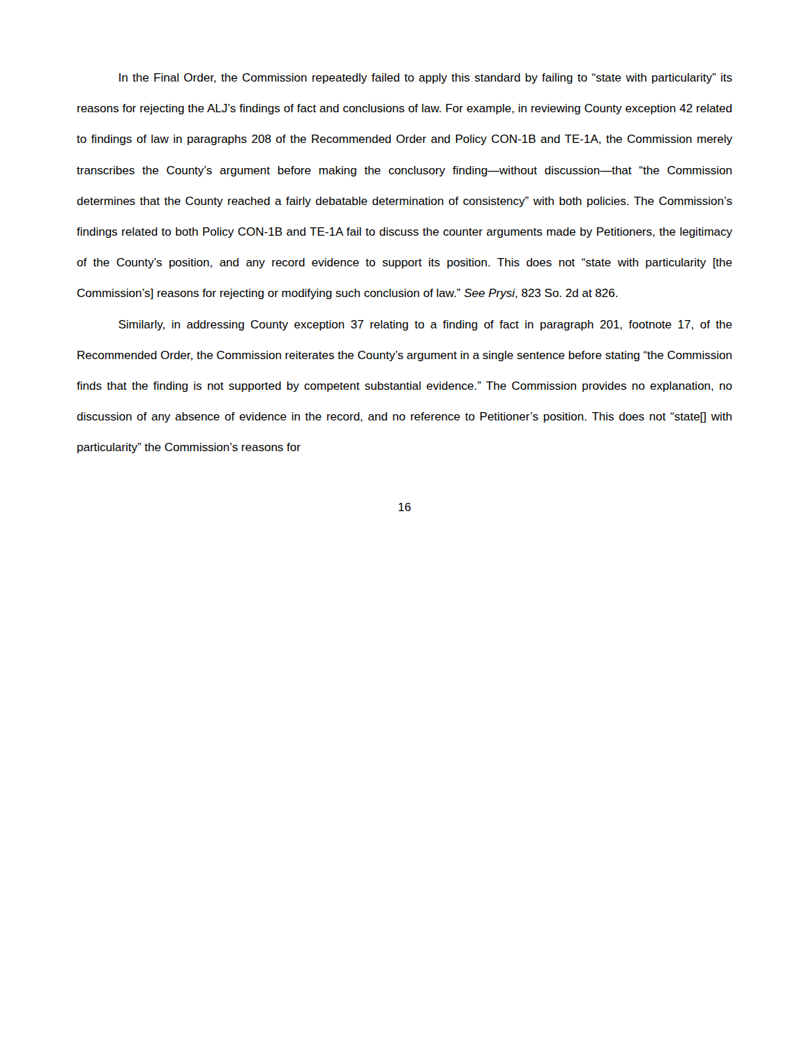In the Final Order, the Commission repeatedly failed to apply this standard by failing to “state with particularity” its reasons for rejecting the ALJ’s findings of fact and conclusions of law. For example, in reviewing County exception 42 related to findings of law in paragraphs 208 of the Recommended Order and Policy CON-1B and TE-1A, the Commission merely transcribes the County’s argument before making the conclusory finding—without discussion—that “the Commission determines that the County reached a fairly debatable determination of consistency” with both policies. The Commission’s findings related to both Policy CON-1B and TE-1A fail to discuss the counter arguments made by Petitioners, the legitimacy of the County’s position, and any record evidence to support its position. This does not “state with particularity [the Commission’s] reasons for rejecting or modifying such conclusion of law.” See Prysi, 823 So. 2d at 826.
Similarly, in addressing County exception 37 relating to a finding of fact in paragraph 201, footnote 17, of the Recommended Order, the Commission reiterates the County’s argument in a single sentence before stating “the Commission finds that the finding is not supported by competent substantial evidence.” The Commission provides no explanation, no discussion of any absence of evidence in the record, and no reference to Petitioner’s position. This does not “state[] with particularity” the Commission’s reasons for
16